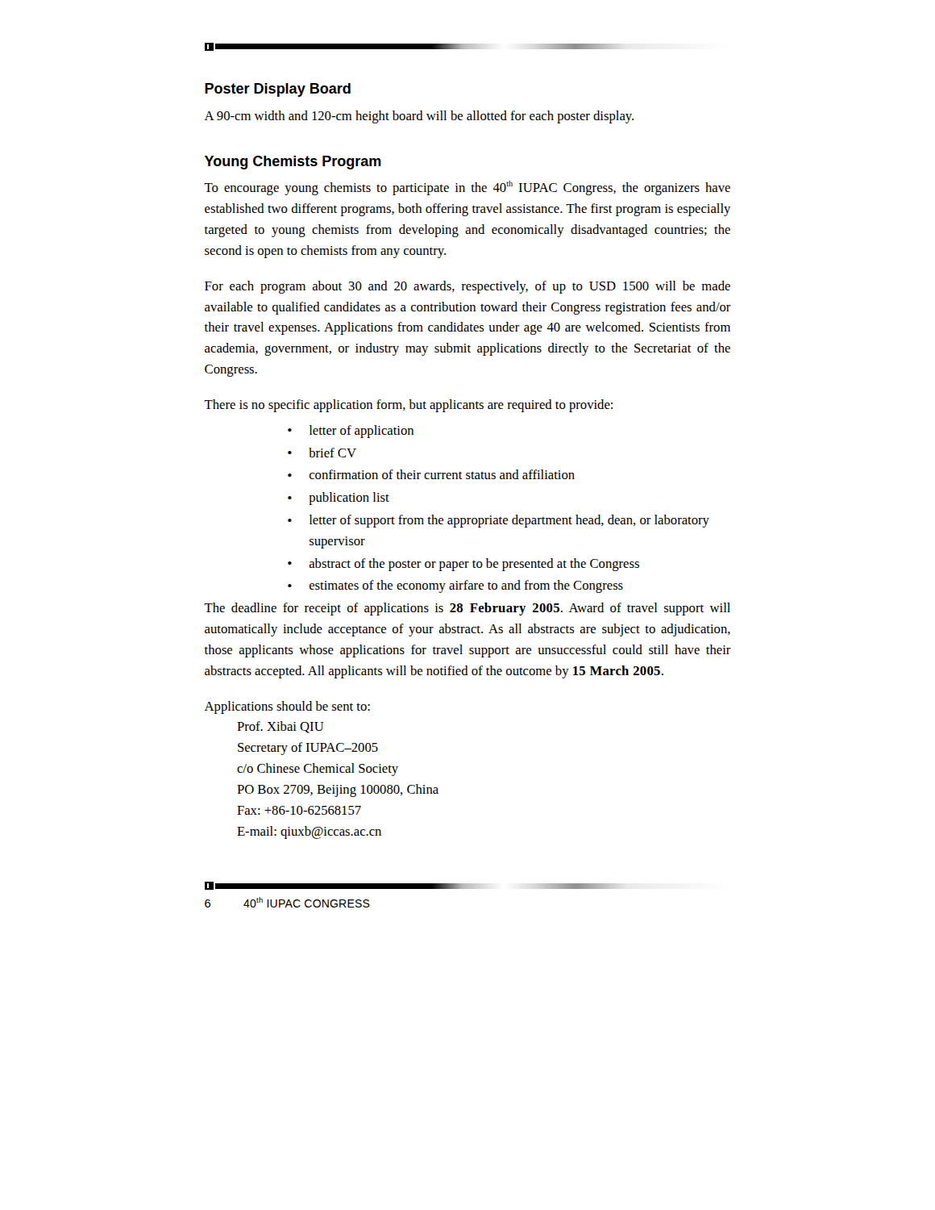Poster Display Board
A 90-cm width and 120-cm height board will be allotted for each poster display.
Young Chemists Program
To encourage young chemists to participate in the 40th IUPAC Congress, the organizers have established two different programs, both offering travel assistance. The first program is especially targeted to young chemists from developing and economically disadvantaged countries; the second is open to chemists from any country.
For each program about 30 and 20 awards, respectively, of up to USD 1500 will be made available to qualified candidates as a contribution toward their Congress registration fees and/or their travel expenses. Applications from candidates under age 40 are welcomed. Scientists from academia, government, or industry may submit applications directly to the Secretariat of the Congress.
There is no specific application form, but applicants are required to provide:
letter of application
brief CV
confirmation of their current status and affiliation
publication list
letter of support from the appropriate department head, dean, or laboratory supervisor
abstract of the poster or paper to be presented at the Congress
estimates of the economy airfare to and from the Congress
The deadline for receipt of applications is 28 February 2005. Award of travel support will automatically include acceptance of your abstract. As all abstracts are subject to adjudication, those applicants whose applications for travel support are unsuccessful could still have their abstracts accepted. All applicants will be notified of the outcome by 15 March 2005.
Applications should be sent to:
Prof. Xibai QIU
Secretary of IUPAC–2005
c/o Chinese Chemical Society
PO Box 2709, Beijing 100080, China
Fax: +86-10-62568157
E-mail: qiuxb@iccas.ac.cn
6 40th IUPAC CONGRESS